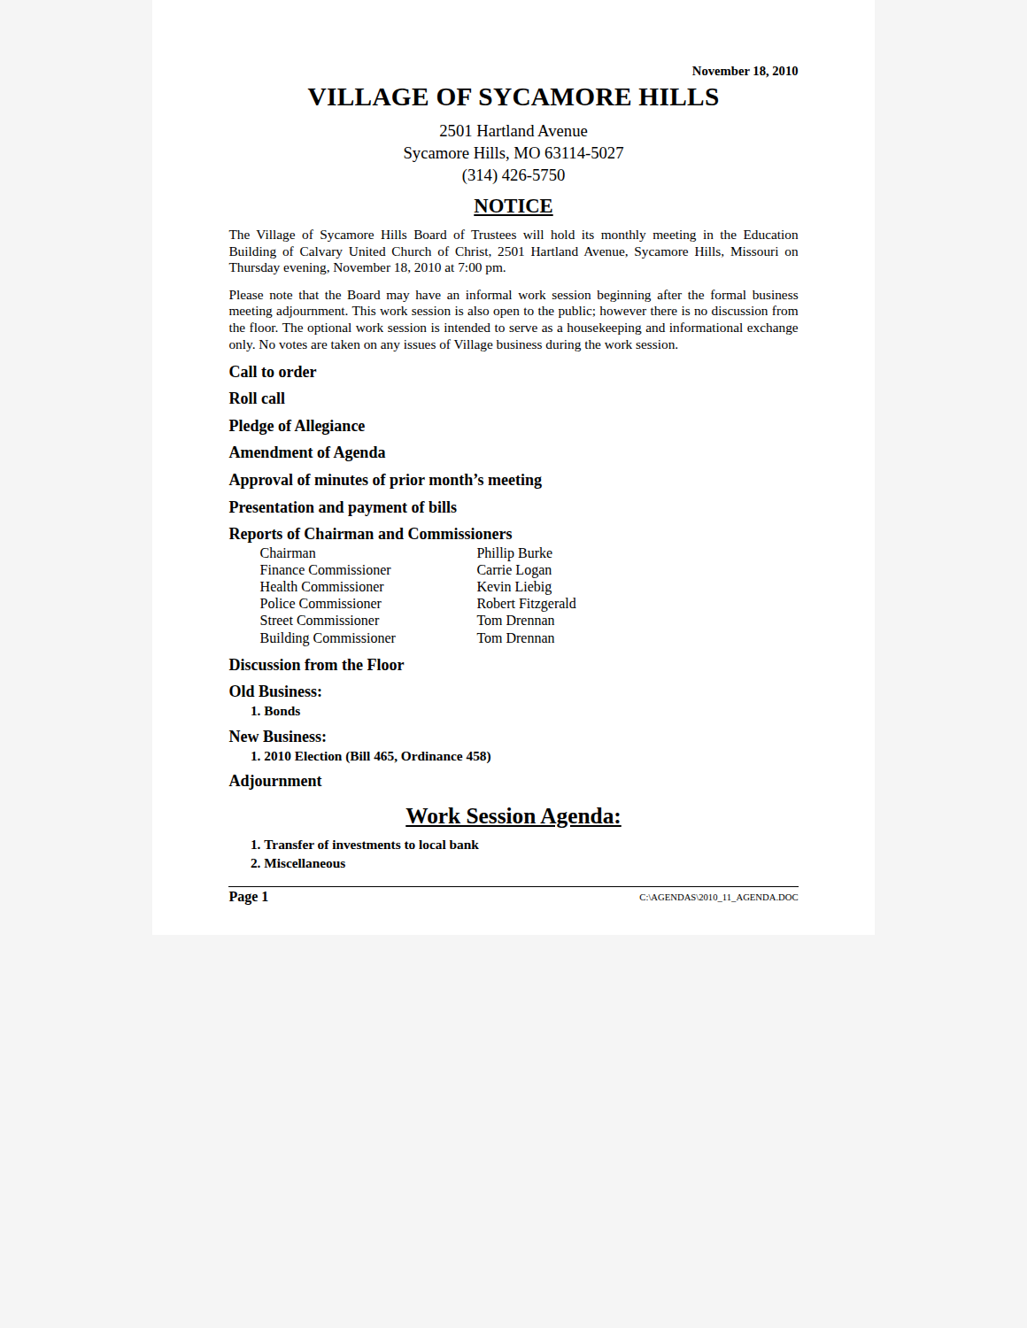November 18, 2010
VILLAGE OF SYCAMORE HILLS
2501 Hartland Avenue
Sycamore Hills, MO 63114-5027
(314) 426-5750
NOTICE
The Village of Sycamore Hills Board of Trustees will hold its monthly meeting in the Education Building of Calvary United Church of Christ, 2501 Hartland Avenue, Sycamore Hills, Missouri on Thursday evening, November 18, 2010 at 7:00 pm.
Please note that the Board may have an informal work session beginning after the formal business meeting adjournment. This work session is also open to the public; however there is no discussion from the floor. The optional work session is intended to serve as a housekeeping and informational exchange only. No votes are taken on any issues of Village business during the work session.
Call to order
Roll call
Pledge of Allegiance
Amendment of Agenda
Approval of minutes of prior month’s meeting
Presentation and payment of bills
Reports of Chairman and Commissioners
| Chairman | Phillip Burke |
| Finance Commissioner | Carrie Logan |
| Health Commissioner | Kevin Liebig |
| Police Commissioner | Robert Fitzgerald |
| Street Commissioner | Tom Drennan |
| Building Commissioner | Tom Drennan |
Discussion from the Floor
Old Business:
Bonds
New Business:
2010 Election (Bill 465, Ordinance 458)
Adjournment
Work Session Agenda:
Transfer of investments to local bank
Miscellaneous
Page 1 C:\AGENDAS\2010_11_AGENDA.DOC